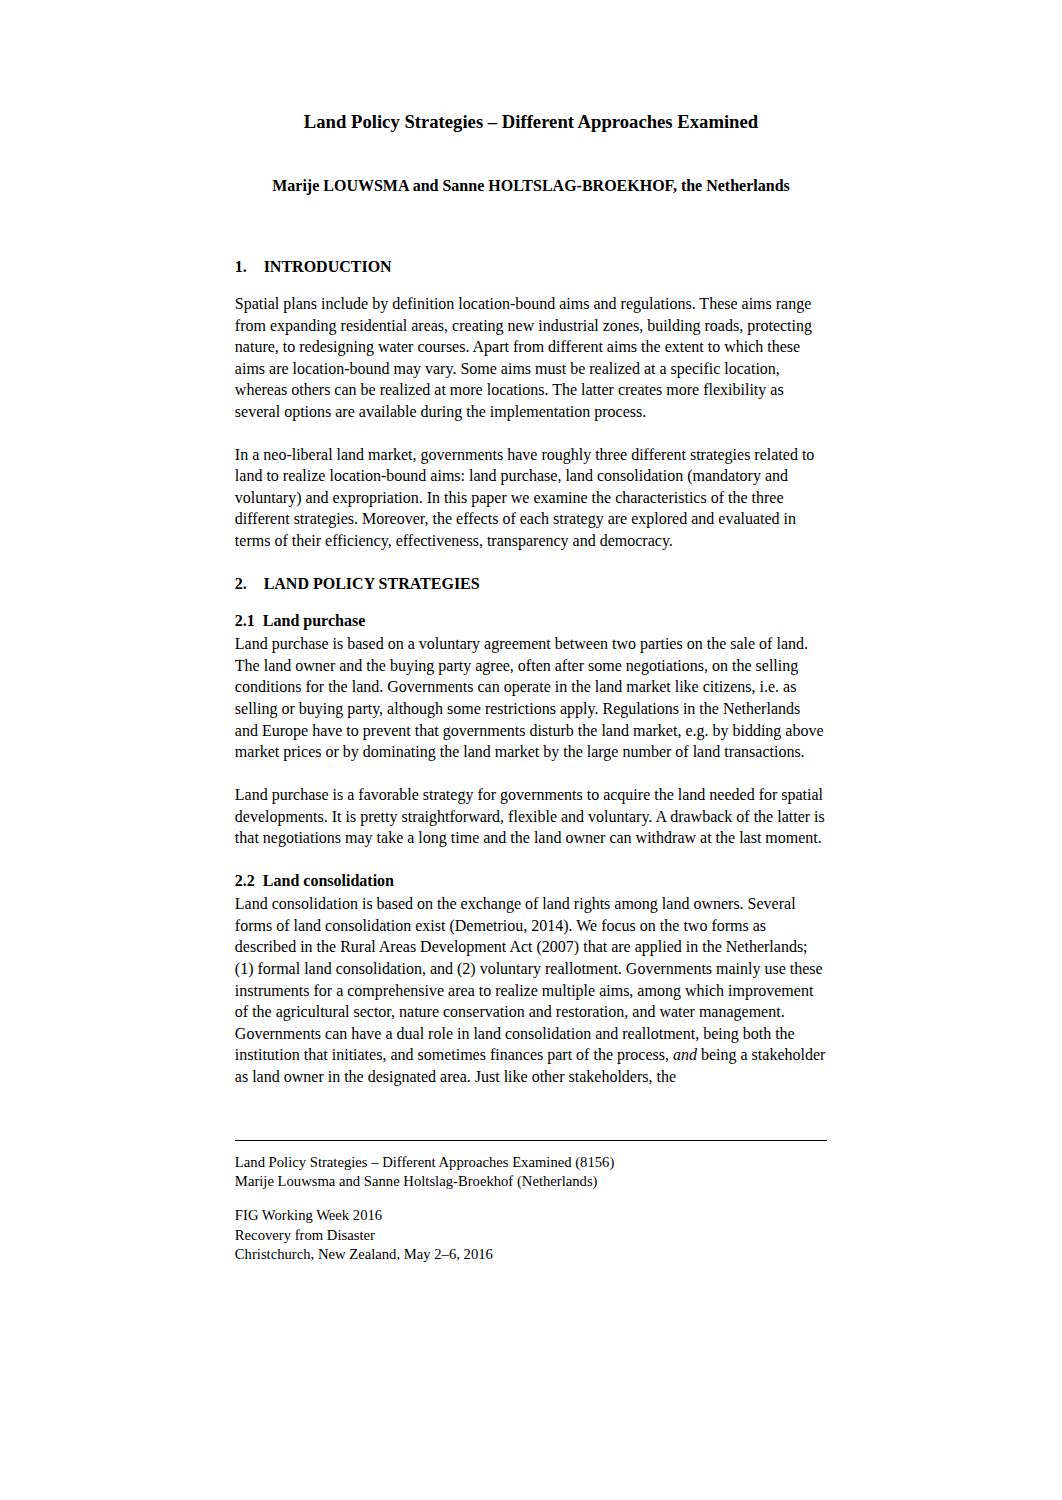Land Policy Strategies – Different Approaches Examined
Marije LOUWSMA and Sanne HOLTSLAG-BROEKHOF, the Netherlands
1. Introduction
Spatial plans include by definition location-bound aims and regulations. These aims range from expanding residential areas, creating new industrial zones, building roads, protecting nature, to redesigning water courses. Apart from different aims the extent to which these aims are location-bound may vary. Some aims must be realized at a specific location, whereas others can be realized at more locations. The latter creates more flexibility as several options are available during the implementation process.
In a neo-liberal land market, governments have roughly three different strategies related to land to realize location-bound aims: land purchase, land consolidation (mandatory and voluntary) and expropriation. In this paper we examine the characteristics of the three different strategies. Moreover, the effects of each strategy are explored and evaluated in terms of their efficiency, effectiveness, transparency and democracy.
2. Land policy strategies
2.1 Land purchase
Land purchase is based on a voluntary agreement between two parties on the sale of land. The land owner and the buying party agree, often after some negotiations, on the selling conditions for the land. Governments can operate in the land market like citizens, i.e. as selling or buying party, although some restrictions apply. Regulations in the Netherlands and Europe have to prevent that governments disturb the land market, e.g. by bidding above market prices or by dominating the land market by the large number of land transactions.
Land purchase is a favorable strategy for governments to acquire the land needed for spatial developments. It is pretty straightforward, flexible and voluntary. A drawback of the latter is that negotiations may take a long time and the land owner can withdraw at the last moment.
2.2 Land consolidation
Land consolidation is based on the exchange of land rights among land owners. Several forms of land consolidation exist (Demetriou, 2014). We focus on the two forms as described in the Rural Areas Development Act (2007) that are applied in the Netherlands; (1) formal land consolidation, and (2) voluntary reallotment. Governments mainly use these instruments for a comprehensive area to realize multiple aims, among which improvement of the agricultural sector, nature conservation and restoration, and water management. Governments can have a dual role in land consolidation and reallotment, being both the institution that initiates, and sometimes finances part of the process, and being a stakeholder as land owner in the designated area. Just like other stakeholders, the
Land Policy Strategies – Different Approaches Examined (8156)
Marije Louwsma and Sanne Holtslag-Broekhof (Netherlands)
FIG Working Week 2016
Recovery from Disaster
Christchurch, New Zealand, May 2–6, 2016